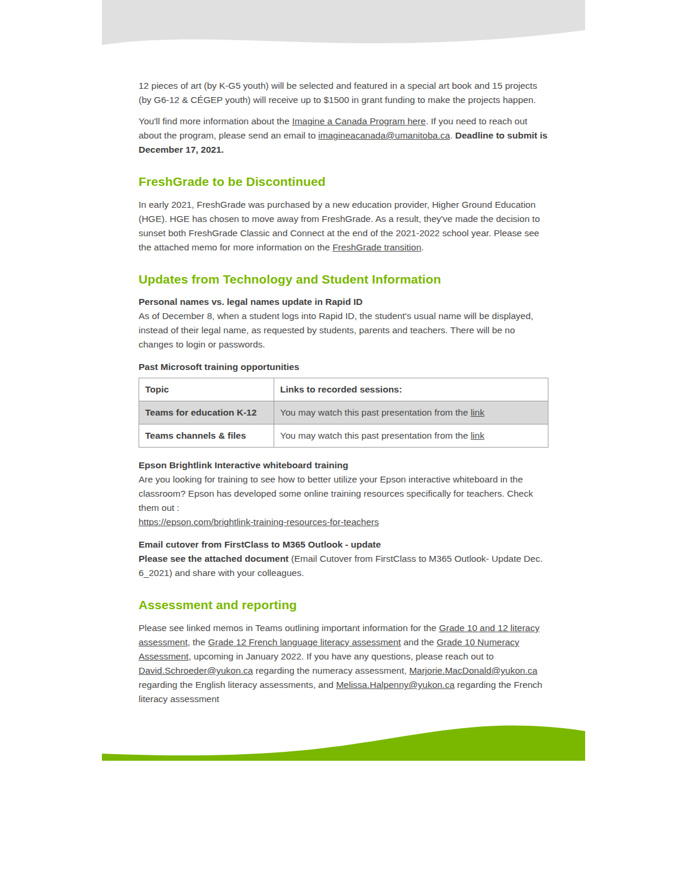12 pieces of art (by K-G5 youth) will be selected and featured in a special art book and 15 projects (by G6-12 & CÉGEP youth) will receive up to $1500 in grant funding to make the projects happen.
You'll find more information about the Imagine a Canada Program here. If you need to reach out about the program, please send an email to imagineacanada@umanitoba.ca. Deadline to submit is December 17, 2021.
FreshGrade to be Discontinued
In early 2021, FreshGrade was purchased by a new education provider, Higher Ground Education (HGE). HGE has chosen to move away from FreshGrade. As a result, they've made the decision to sunset both FreshGrade Classic and Connect at the end of the 2021-2022 school year. Please see the attached memo for more information on the FreshGrade transition.
Updates from Technology and Student Information
Personal names vs. legal names update in Rapid ID
As of December 8, when a student logs into Rapid ID, the student's usual name will be displayed, instead of their legal name, as requested by students, parents and teachers. There will be no changes to login or passwords.
Past Microsoft training opportunities
| Topic | Links to recorded sessions: |
| --- | --- |
| Teams for education K-12 | You may watch this past presentation from the link |
| Teams channels & files | You may watch this past presentation from the link |
Epson Brightlink Interactive whiteboard training
Are you looking for training to see how to better utilize your Epson interactive whiteboard in the classroom? Epson has developed some online training resources specifically for teachers. Check them out :
https://epson.com/brightlink-training-resources-for-teachers
Email cutover from FirstClass to M365 Outlook - update
Please see the attached document (Email Cutover from FirstClass to M365 Outlook- Update Dec. 6_2021) and share with your colleagues.
Assessment and reporting
Please see linked memos in Teams outlining important information for the Grade 10 and 12 literacy assessment, the Grade 12 French language literacy assessment and the Grade 10 Numeracy Assessment, upcoming in January 2022. If you have any questions, please reach out to David.Schroeder@yukon.ca regarding the numeracy assessment, Marjorie.MacDonald@yukon.ca regarding the English literacy assessments, and Melissa.Halpenny@yukon.ca regarding the French literacy assessment